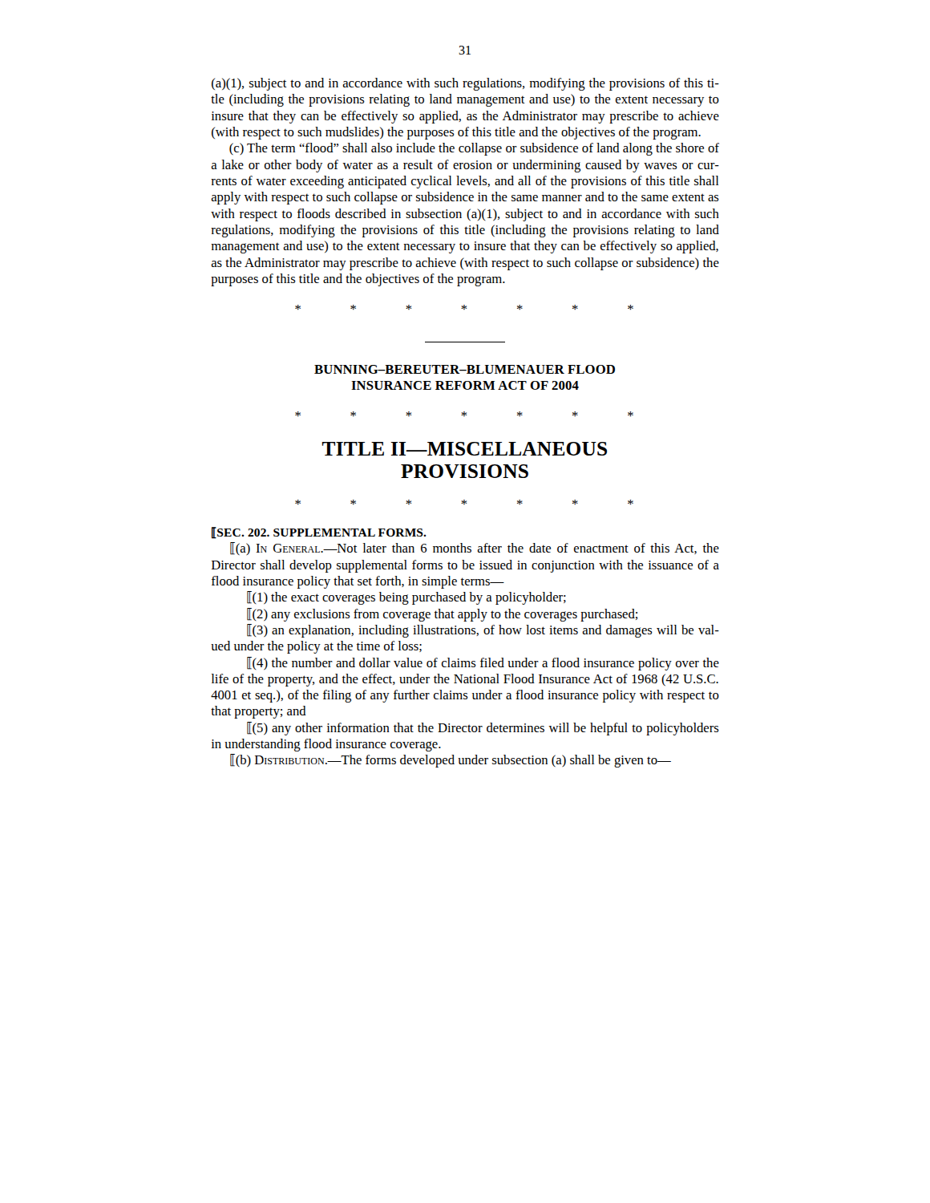31
(a)(1), subject to and in accordance with such regulations, modifying the provisions of this title (including the provisions relating to land management and use) to the extent necessary to insure that they can be effectively so applied, as the Administrator may prescribe to achieve (with respect to such mudslides) the purposes of this title and the objectives of the program.
(c) The term “flood” shall also include the collapse or subsidence of land along the shore of a lake or other body of water as a result of erosion or undermining caused by waves or currents of water exceeding anticipated cyclical levels, and all of the provisions of this title shall apply with respect to such collapse or subsidence in the same manner and to the same extent as with respect to floods described in subsection (a)(1), subject to and in accordance with such regulations, modifying the provisions of this title (including the provisions relating to land management and use) to the extent necessary to insure that they can be effectively so applied, as the Administrator may prescribe to achieve (with respect to such collapse or subsidence) the purposes of this title and the objectives of the program.
*******
BUNNING–BEREUTER–BLUMENAUER FLOOD
INSURANCE REFORM ACT OF 2004
*******
TITLE II—MISCELLANEOUS
PROVISIONS
*******
⟦SEC. 202. SUPPLEMENTAL FORMS.
⟦(a) In General.—Not later than 6 months after the date of enactment of this Act, the Director shall develop supplemental forms to be issued in conjunction with the issuance of a flood insurance policy that set forth, in simple terms—
⟦(1) the exact coverages being purchased by a policyholder;
⟦(2) any exclusions from coverage that apply to the coverages purchased;
⟦(3) an explanation, including illustrations, of how lost items and damages will be valued under the policy at the time of loss;
⟦(4) the number and dollar value of claims filed under a flood insurance policy over the life of the property, and the effect, under the National Flood Insurance Act of 1968 (42 U.S.C. 4001 et seq.), of the filing of any further claims under a flood insurance policy with respect to that property; and
⟦(5) any other information that the Director determines will be helpful to policyholders in understanding flood insurance coverage.
⟦(b) Distribution.—The forms developed under subsection (a) shall be given to—